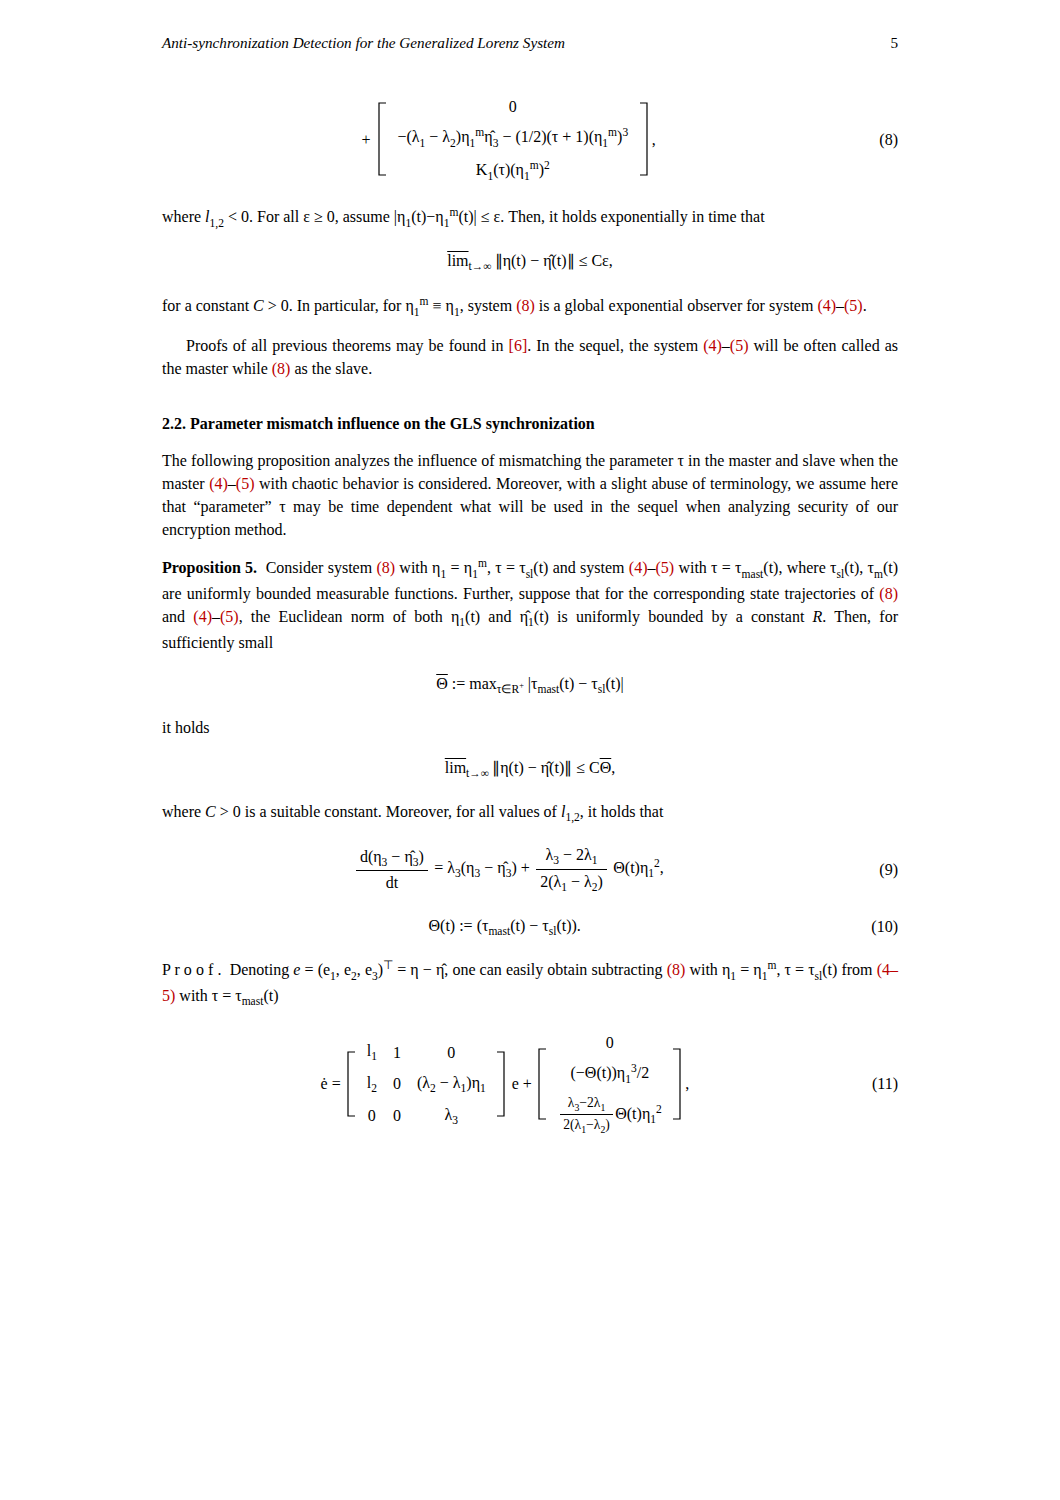Anti-synchronization Detection for the Generalized Lorenz System 5
+
| 0 |
| −(λ 1 − λ 2 )η 1 m η̂ 3 − (1/2)(τ + 1)(η 1 m ) 3 |
| K 1 (τ)(η 1 m ) 2 |
,
(8)
where l1,2 < 0. For all ε ≥ 0, assume |η1(t)−η1m(t)| ≤ ε. Then, it holds exponentially in time that
limt→∞ ∥η(t) − η̂(t)∥ ≤ Cε,
for a constant C > 0. In particular, for η1m ≡ η1, system (8) is a global exponential observer for system (4)–(5).
Proofs of all previous theorems may be found in [6]. In the sequel, the system (4)–(5) will be often called as the master while (8) as the slave.
2.2. Parameter mismatch influence on the GLS synchronization
The following proposition analyzes the influence of mismatching the parameter τ in the master and slave when the master (4)–(5) with chaotic behavior is considered. Moreover, with a slight abuse of terminology, we assume here that “parameter” τ may be time dependent what will be used in the sequel when analyzing security of our encryption method.
Proposition 5. Consider system (8) with η1 = η1m, τ = τsl(t) and system (4)–(5) with τ = τmast(t), where τsl(t), τm(t) are uniformly bounded measurable functions. Further, suppose that for the corresponding state trajectories of (8) and (4)–(5), the Euclidean norm of both η1(t) and η̂1(t) is uniformly bounded by a constant R. Then, for sufficiently small
Θ := maxτ∈R+ |τmast(t) − τsl(t)|
it holds
limt→∞ ∥η(t) − η̂(t)∥ ≤ CΘ,
where C > 0 is a suitable constant. Moreover, for all values of l1,2, it holds that
d(η3 − η̂3) dt = λ3(η3 − η̂3) + λ3 − 2λ12(λ1 − λ2) Θ(t)η12,
(9)
Θ(t) := (τmast(t) − τsl(t)).
(10)
P r o o f . Denoting e = (e1, e2, e3)⊤ = η − η̂, one can easily obtain subtracting (8) with η1 = η1m, τ = τsl(t) from (4–5) with τ = τmast(t)
ė =
| l 1 | 1 | 0 |
| l 2 | 0 | (λ 2 − λ 1 )η 1 |
| 0 | 0 | λ 3 |
e +
| 0 |
| (−Θ(t))η 1 3 /2 |
| λ 3 −2λ 1 2(λ 1 −λ 2 ) Θ(t)η 1 2 |
,
(11)